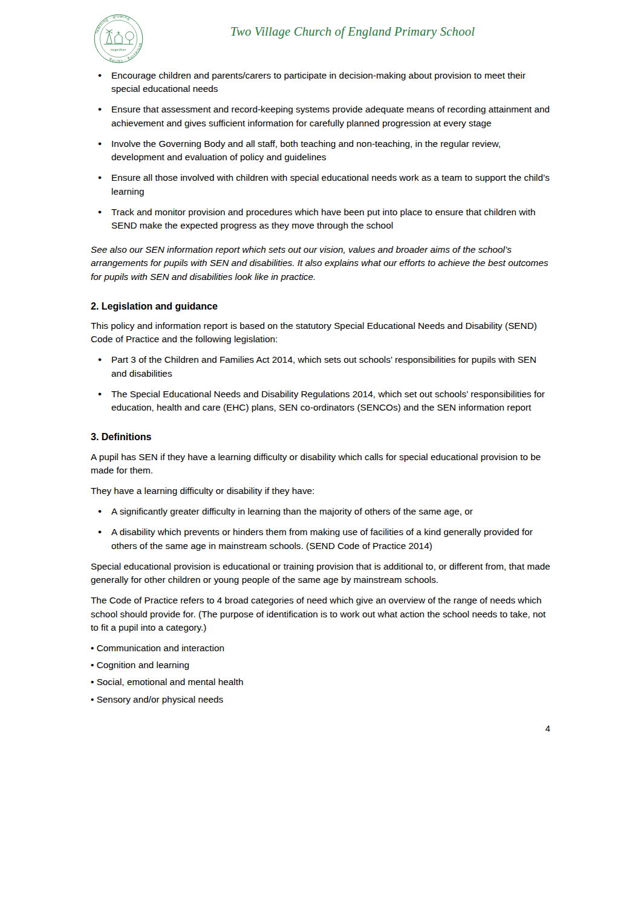learning · growing achieving · caring together
Two Village Church of England Primary School
Encourage children and parents/carers to participate in decision-making about provision to meet their special educational needs
Ensure that assessment and record-keeping systems provide adequate means of recording attainment and achievement and gives sufficient information for carefully planned progression at every stage
Involve the Governing Body and all staff, both teaching and non-teaching, in the regular review, development and evaluation of policy and guidelines
Ensure all those involved with children with special educational needs work as a team to support the child’s learning
Track and monitor provision and procedures which have been put into place to ensure that children with SEND make the expected progress as they move through the school
See also our SEN information report which sets out our vision, values and broader aims of the school’s arrangements for pupils with SEN and disabilities. It also explains what our efforts to achieve the best outcomes for pupils with SEN and disabilities look like in practice.
2. Legislation and guidance
This policy and information report is based on the statutory Special Educational Needs and Disability (SEND) Code of Practice and the following legislation:
Part 3 of the Children and Families Act 2014, which sets out schools’ responsibilities for pupils with SEN and disabilities
The Special Educational Needs and Disability Regulations 2014, which set out schools’ responsibilities for education, health and care (EHC) plans, SEN co-ordinators (SENCOs) and the SEN information report
3. Definitions
A pupil has SEN if they have a learning difficulty or disability which calls for special educational provision to be made for them.
They have a learning difficulty or disability if they have:
A significantly greater difficulty in learning than the majority of others of the same age, or
A disability which prevents or hinders them from making use of facilities of a kind generally provided for others of the same age in mainstream schools. (SEND Code of Practice 2014)
Special educational provision is educational or training provision that is additional to, or different from, that made generally for other children or young people of the same age by mainstream schools.
The Code of Practice refers to 4 broad categories of need which give an overview of the range of needs which school should provide for. (The purpose of identification is to work out what action the school needs to take, not to fit a pupil into a category.)
Communication and interaction
Cognition and learning
Social, emotional and mental health
Sensory and/or physical needs
4